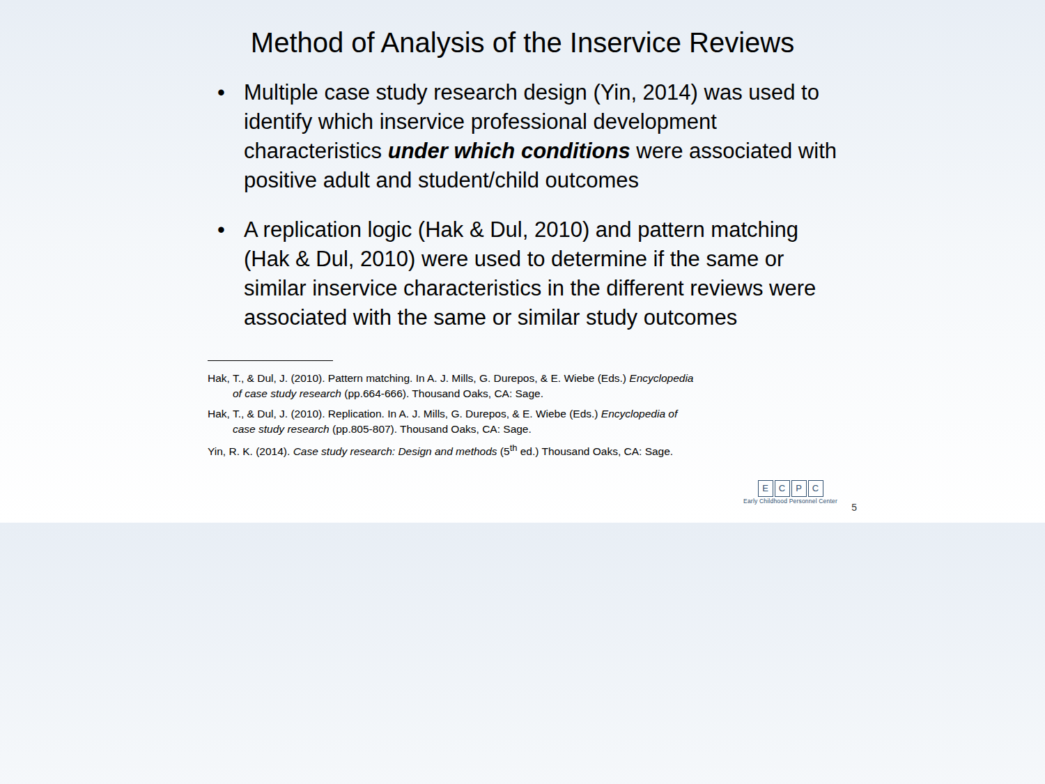Method of Analysis of the Inservice Reviews
Multiple case study research design (Yin, 2014) was used to identify which inservice professional development characteristics under which conditions were associated with positive adult and student/child outcomes
A replication logic (Hak & Dul, 2010) and pattern matching (Hak & Dul, 2010) were used to determine if the same or similar inservice characteristics in the different reviews were associated with the same or similar study outcomes
Hak, T., & Dul, J. (2010). Pattern matching. In A. J. Mills, G. Durepos, & E. Wiebe (Eds.) Encyclopedia of case study research (pp.664-666). Thousand Oaks, CA: Sage.
Hak, T., & Dul, J. (2010). Replication. In A. J. Mills, G. Durepos, & E. Wiebe (Eds.) Encyclopedia of case study research (pp.805-807). Thousand Oaks, CA: Sage.
Yin, R. K. (2014). Case study research: Design and methods (5th ed.) Thousand Oaks, CA: Sage.
ECPC
Early Childhood Personnel Center
5